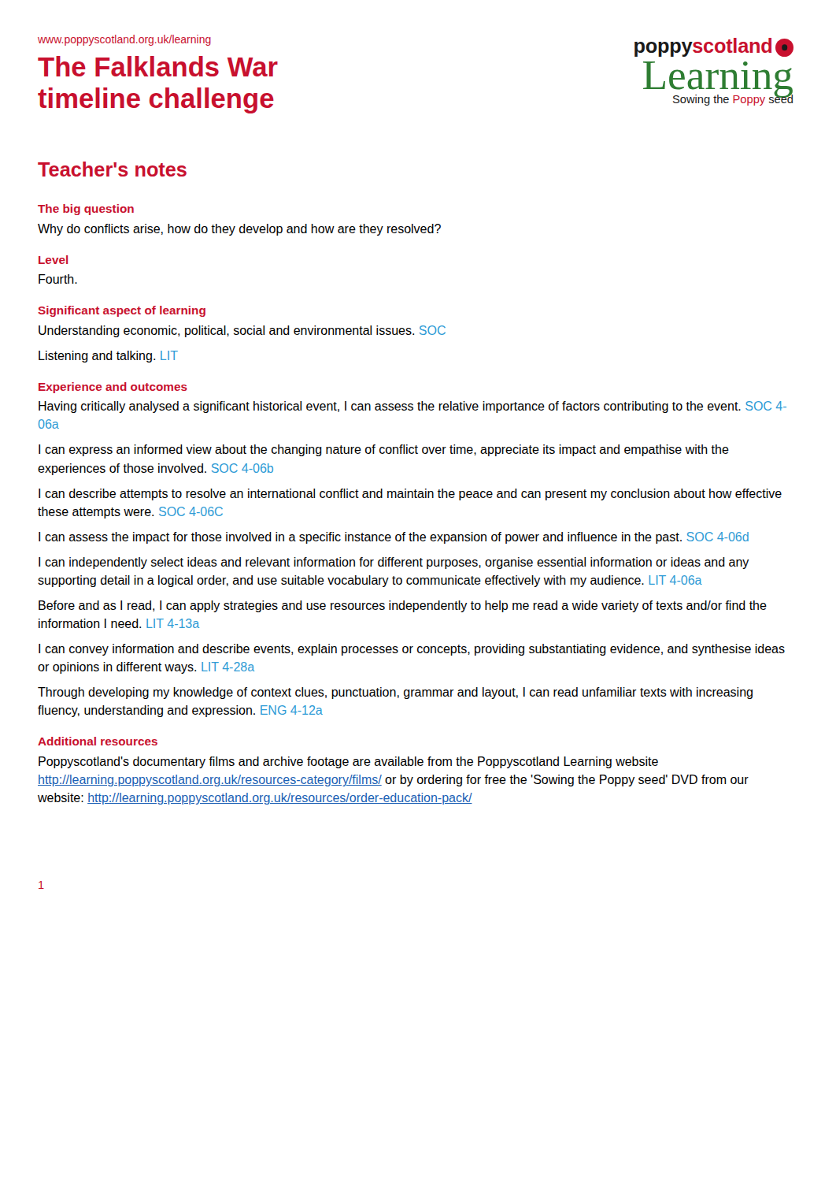www.poppyscotland.org.uk/learning
poppyscotland
Learning
Sowing the Poppy seed
The Falklands War
timeline challenge
Teacher's notes
The big question
Why do conflicts arise, how do they develop and how are they resolved?
Level
Fourth.
Significant aspect of learning
Understanding economic, political, social and environmental issues. SOC
Listening and talking. LIT
Experience and outcomes
Having critically analysed a significant historical event, I can assess the relative importance of factors contributing to the event. SOC 4-06a
I can express an informed view about the changing nature of conflict over time, appreciate its impact and empathise with the experiences of those involved. SOC 4-06b
I can describe attempts to resolve an international conflict and maintain the peace and can present my conclusion about how effective these attempts were. SOC 4-06C
I can assess the impact for those involved in a specific instance of the expansion of power and influence in the past. SOC 4-06d
I can independently select ideas and relevant information for different purposes, organise essential information or ideas and any supporting detail in a logical order, and use suitable vocabulary to communicate effectively with my audience. LIT 4-06a
Before and as I read, I can apply strategies and use resources independently to help me read a wide variety of texts and/or find the information I need. LIT 4-13a
I can convey information and describe events, explain processes or concepts, providing substantiating evidence, and synthesise ideas or opinions in different ways. LIT 4-28a
Through developing my knowledge of context clues, punctuation, grammar and layout, I can read unfamiliar texts with increasing fluency, understanding and expression. ENG 4-12a
Additional resources
Poppyscotland's documentary films and archive footage are available from the Poppyscotland Learning website http://learning.poppyscotland.org.uk/resources-category/films/ or by ordering for free the 'Sowing the Poppy seed' DVD from our website: http://learning.poppyscotland.org.uk/resources/order-education-pack/
1